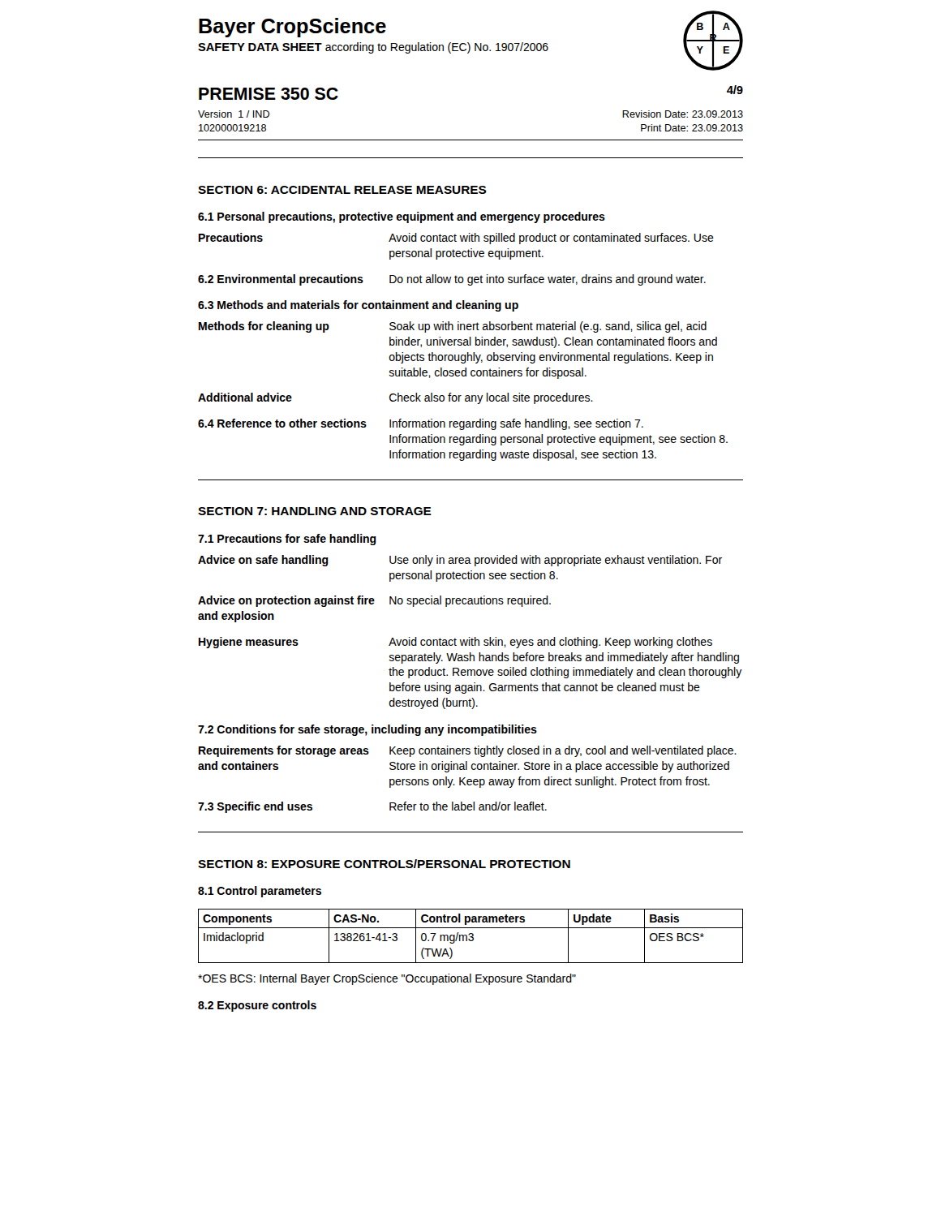B A Y E R
Bayer CropScience
SAFETY DATA SHEET according to Regulation (EC) No. 1907/2006
PREMISE 350 SC
4/9
Version 1 / IND
102000019218
Revision Date: 23.09.2013
Print Date: 23.09.2013
SECTION 6: ACCIDENTAL RELEASE MEASURES
6.1 Personal precautions, protective equipment and emergency procedures
Precautions
Avoid contact with spilled product or contaminated surfaces. Use personal protective equipment.
6.2 Environmental precautions
Do not allow to get into surface water, drains and ground water.
6.3 Methods and materials for containment and cleaning up
Methods for cleaning up
Soak up with inert absorbent material (e.g. sand, silica gel, acid binder, universal binder, sawdust). Clean contaminated floors and objects thoroughly, observing environmental regulations. Keep in suitable, closed containers for disposal.
Additional advice
Check also for any local site procedures.
6.4 Reference to other sections
Information regarding safe handling, see section 7.
Information regarding personal protective equipment, see section 8.
Information regarding waste disposal, see section 13.
SECTION 7: HANDLING AND STORAGE
7.1 Precautions for safe handling
Advice on safe handling
Use only in area provided with appropriate exhaust ventilation. For personal protection see section 8.
Advice on protection against fire and explosion
No special precautions required.
Hygiene measures
Avoid contact with skin, eyes and clothing. Keep working clothes separately. Wash hands before breaks and immediately after handling the product. Remove soiled clothing immediately and clean thoroughly before using again. Garments that cannot be cleaned must be destroyed (burnt).
7.2 Conditions for safe storage, including any incompatibilities
Requirements for storage areas and containers
Keep containers tightly closed in a dry, cool and well-ventilated place. Store in original container. Store in a place accessible by authorized persons only. Keep away from direct sunlight. Protect from frost.
7.3 Specific end uses
Refer to the label and/or leaflet.
SECTION 8: EXPOSURE CONTROLS/PERSONAL PROTECTION
8.1 Control parameters
| Components | CAS-No. | Control parameters | Update | Basis |
| --- | --- | --- | --- | --- |
| Imidacloprid | 138261-41-3 | 0.7 mg/m3 (TWA) | | OES BCS* |
*OES BCS: Internal Bayer CropScience "Occupational Exposure Standard"
8.2 Exposure controls